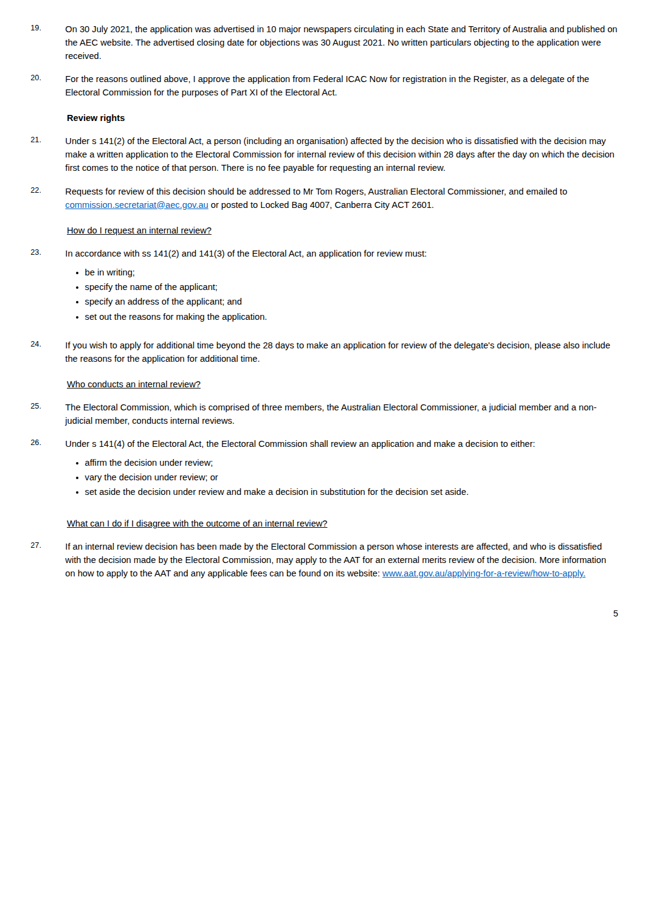19.
On 30 July 2021, the application was advertised in 10 major newspapers circulating in each State and Territory of Australia and published on the AEC website. The advertised closing date for objections was 30 August 2021. No written particulars objecting to the application were received.
20.
For the reasons outlined above, I approve the application from Federal ICAC Now for registration in the Register, as a delegate of the Electoral Commission for the purposes of Part XI of the Electoral Act.
Review rights
21.
Under s 141(2) of the Electoral Act, a person (including an organisation) affected by the decision who is dissatisfied with the decision may make a written application to the Electoral Commission for internal review of this decision within 28 days after the day on which the decision first comes to the notice of that person. There is no fee payable for requesting an internal review.
22.
Requests for review of this decision should be addressed to Mr Tom Rogers, Australian Electoral Commissioner, and emailed to commission.secretariat@aec.gov.au or posted to Locked Bag 4007, Canberra City ACT 2601.
How do I request an internal review?
23.
In accordance with ss 141(2) and 141(3) of the Electoral Act, an application for review must:
be in writing;
specify the name of the applicant;
specify an address of the applicant; and
set out the reasons for making the application.
24.
If you wish to apply for additional time beyond the 28 days to make an application for review of the delegate's decision, please also include the reasons for the application for additional time.
Who conducts an internal review?
25.
The Electoral Commission, which is comprised of three members, the Australian Electoral Commissioner, a judicial member and a non-judicial member, conducts internal reviews.
26.
Under s 141(4) of the Electoral Act, the Electoral Commission shall review an application and make a decision to either:
affirm the decision under review;
vary the decision under review; or
set aside the decision under review and make a decision in substitution for the decision set aside.
What can I do if I disagree with the outcome of an internal review?
27.
If an internal review decision has been made by the Electoral Commission a person whose interests are affected, and who is dissatisfied with the decision made by the Electoral Commission, may apply to the AAT for an external merits review of the decision. More information on how to apply to the AAT and any applicable fees can be found on its website: www.aat.gov.au/applying-for-a-review/how-to-apply.
5